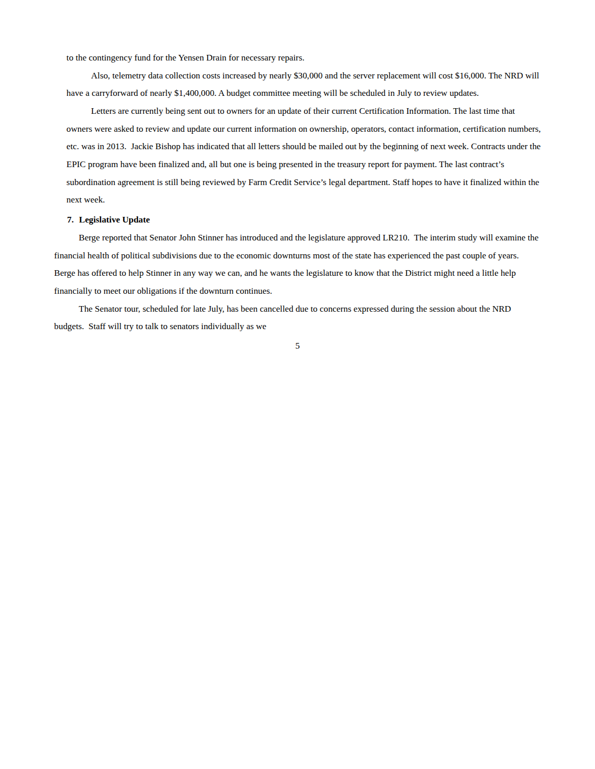to the contingency fund for the Yensen Drain for necessary repairs.
Also, telemetry data collection costs increased by nearly $30,000 and the server replacement will cost $16,000. The NRD will have a carryforward of nearly $1,400,000. A budget committee meeting will be scheduled in July to review updates.
Letters are currently being sent out to owners for an update of their current Certification Information. The last time that owners were asked to review and update our current information on ownership, operators, contact information, certification numbers, etc. was in 2013. Jackie Bishop has indicated that all letters should be mailed out by the beginning of next week. Contracts under the EPIC program have been finalized and, all but one is being presented in the treasury report for payment. The last contract’s subordination agreement is still being reviewed by Farm Credit Service’s legal department. Staff hopes to have it finalized within the next week.
7. Legislative Update
Berge reported that Senator John Stinner has introduced and the legislature approved LR210. The interim study will examine the financial health of political subdivisions due to the economic downturns most of the state has experienced the past couple of years. Berge has offered to help Stinner in any way we can, and he wants the legislature to know that the District might need a little help financially to meet our obligations if the downturn continues.
The Senator tour, scheduled for late July, has been cancelled due to concerns expressed during the session about the NRD budgets. Staff will try to talk to senators individually as we
5